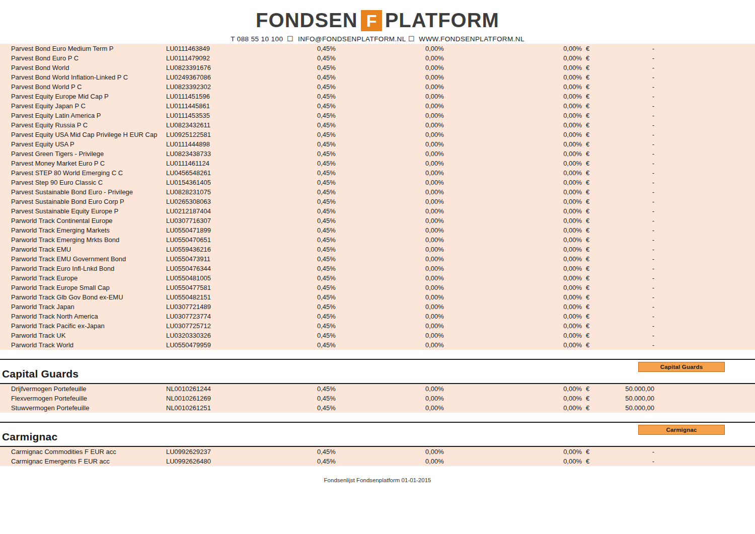FONDSEN FPLATFORM
T 088 55 10 100 ☐ INFO@FONDSENPLATFORM.NL☐ WWW.FONDSENPLATFORM.NL
| Parvest Bond Euro Medium Term P | LU0111463849 | 0,45% | 0,00% | 0,00% | € | - | |
| Parvest Bond Euro P C | LU0111479092 | 0,45% | 0,00% | 0,00% | € | - | |
| Parvest Bond World | LU0823391676 | 0,45% | 0,00% | 0,00% | € | - | |
| Parvest Bond World Inflation-Linked P C | LU0249367086 | 0,45% | 0,00% | 0,00% | € | - | |
| Parvest Bond World P C | LU0823392302 | 0,45% | 0,00% | 0,00% | € | - | |
| Parvest Equity Europe Mid Cap P | LU0111451596 | 0,45% | 0,00% | 0,00% | € | - | |
| Parvest Equity Japan P C | LU0111445861 | 0,45% | 0,00% | 0,00% | € | - | |
| Parvest Equity Latin America P | LU0111453535 | 0,45% | 0,00% | 0,00% | € | - | |
| Parvest Equity Russia P C | LU0823432611 | 0,45% | 0,00% | 0,00% | € | - | |
| Parvest Equity USA Mid Cap Privilege H EUR Cap | LU0925122581 | 0,45% | 0,00% | 0,00% | € | - | |
| Parvest Equity USA P | LU0111444898 | 0,45% | 0,00% | 0,00% | € | - | |
| Parvest Green Tigers - Privilege | LU0823438733 | 0,45% | 0,00% | 0,00% | € | - | |
| Parvest Money Market Euro P C | LU0111461124 | 0,45% | 0,00% | 0,00% | € | - | |
| Parvest STEP 80 World Emerging C C | LU0456548261 | 0,45% | 0,00% | 0,00% | € | - | |
| Parvest Step 90 Euro Classic C | LU0154361405 | 0,45% | 0,00% | 0,00% | € | - | |
| Parvest Sustainable Bond Euro - Privilege | LU0828231075 | 0,45% | 0,00% | 0,00% | € | - | |
| Parvest Sustainable Bond Euro Corp P | LU0265308063 | 0,45% | 0,00% | 0,00% | € | - | |
| Parvest Sustainable Equity Europe P | LU0212187404 | 0,45% | 0,00% | 0,00% | € | - | |
| Parworld Track Continental Europe | LU0307716307 | 0,45% | 0,00% | 0,00% | € | - | |
| Parworld Track Emerging Markets | LU0550471899 | 0,45% | 0,00% | 0,00% | € | - | |
| Parworld Track Emerging Mrkts Bond | LU0550470651 | 0,45% | 0,00% | 0,00% | € | - | |
| Parworld Track EMU | LU0559436216 | 0,45% | 0,00% | 0,00% | € | - | |
| Parworld Track EMU Government Bond | LU0550473911 | 0,45% | 0,00% | 0,00% | € | - | |
| Parworld Track Euro Infl-Lnkd Bond | LU0550476344 | 0,45% | 0,00% | 0,00% | € | - | |
| Parworld Track Europe | LU0550481005 | 0,45% | 0,00% | 0,00% | € | - | |
| Parworld Track Europe Small Cap | LU0550477581 | 0,45% | 0,00% | 0,00% | € | - | |
| Parworld Track Glb Gov Bond ex-EMU | LU0550482151 | 0,45% | 0,00% | 0,00% | € | - | |
| Parworld Track Japan | LU0307721489 | 0,45% | 0,00% | 0,00% | € | - | |
| Parworld Track North America | LU0307723774 | 0,45% | 0,00% | 0,00% | € | - | |
| Parworld Track Pacific ex-Japan | LU0307725712 | 0,45% | 0,00% | 0,00% | € | - | |
| Parworld Track UK | LU0320330326 | 0,45% | 0,00% | 0,00% | € | - | |
| Parworld Track World | LU0550479959 | 0,45% | 0,00% | 0,00% | € | - | |
| Capital Guards Capital Guards |
| Drijfvermogen Portefeuille | NL0010261244 | 0,45% | 0,00% | 0,00% | € | 50.000,00 | |
| Flexvermogen Portefeuille | NL0010261269 | 0,45% | 0,00% | 0,00% | € | 50.000,00 | |
| Stuwvermogen Portefeuille | NL0010261251 | 0,45% | 0,00% | 0,00% | € | 50.000,00 | |
| Carmignac Carmignac |
| Carmignac Commodities F EUR acc | LU0992629237 | 0,45% | 0,00% | 0,00% | € | - | |
| Carmignac Emergents F EUR acc | LU0992626480 | 0,45% | 0,00% | 0,00% | € | - | |
Fondsenlijst Fondsenplatform 01-01-2015